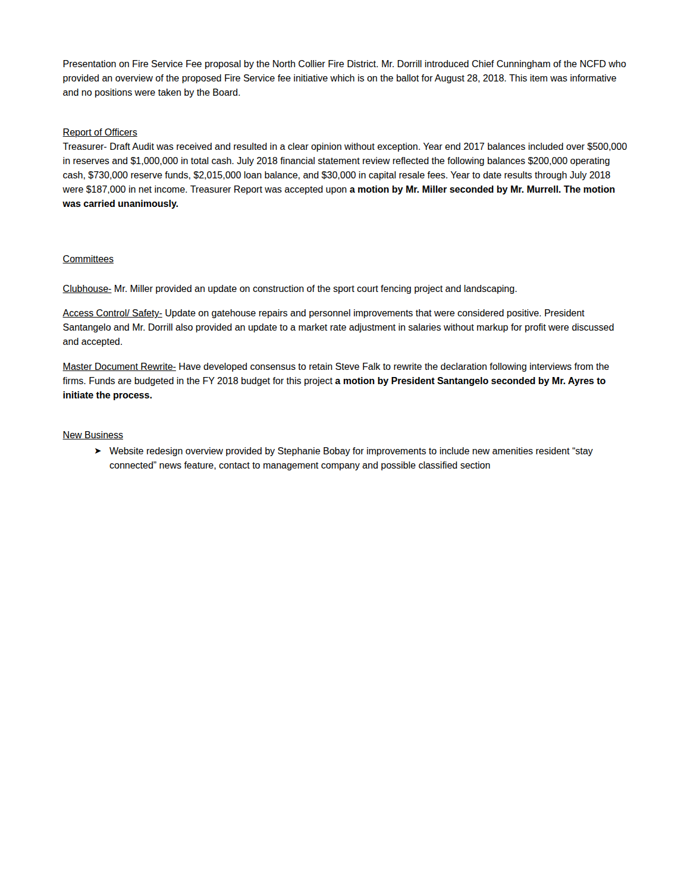Presentation on Fire Service Fee proposal by the North Collier Fire District. Mr. Dorrill introduced Chief Cunningham of the NCFD who provided an overview of the proposed Fire Service fee initiative which is on the ballot for August 28, 2018. This item was informative and no positions were taken by the Board.
Report of Officers
Treasurer- Draft Audit was received and resulted in a clear opinion without exception. Year end 2017 balances included over $500,000 in reserves and $1,000,000 in total cash. July 2018 financial statement review reflected the following balances $200,000 operating cash, $730,000 reserve funds, $2,015,000 loan balance, and $30,000 in capital resale fees. Year to date results through July 2018 were $187,000 in net income. Treasurer Report was accepted upon a motion by Mr. Miller seconded by Mr. Murrell. The motion was carried unanimously.
Committees
Clubhouse- Mr. Miller provided an update on construction of the sport court fencing project and landscaping.
Access Control/ Safety- Update on gatehouse repairs and personnel improvements that were considered positive. President Santangelo and Mr. Dorrill also provided an update to a market rate adjustment in salaries without markup for profit were discussed and accepted.
Master Document Rewrite- Have developed consensus to retain Steve Falk to rewrite the declaration following interviews from the firms. Funds are budgeted in the FY 2018 budget for this project a motion by President Santangelo seconded by Mr. Ayres to initiate the process.
New Business
Website redesign overview provided by Stephanie Bobay for improvements to include new amenities resident “stay connected” news feature, contact to management company and possible classified section